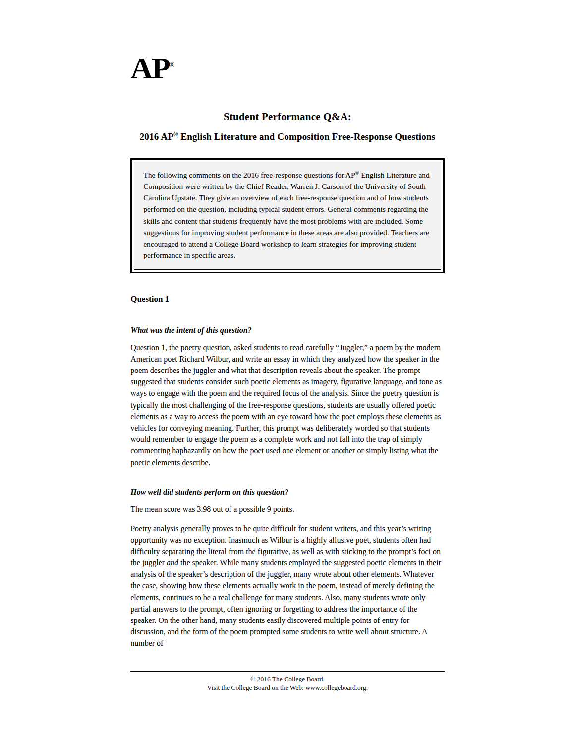AP®
Student Performance Q&A:
2016 AP® English Literature and Composition Free-Response Questions
The following comments on the 2016 free-response questions for AP® English Literature and Composition were written by the Chief Reader, Warren J. Carson of the University of South Carolina Upstate. They give an overview of each free-response question and of how students performed on the question, including typical student errors. General comments regarding the skills and content that students frequently have the most problems with are included. Some suggestions for improving student performance in these areas are also provided. Teachers are encouraged to attend a College Board workshop to learn strategies for improving student performance in specific areas.
Question 1
What was the intent of this question?
Question 1, the poetry question, asked students to read carefully “Juggler,” a poem by the modern American poet Richard Wilbur, and write an essay in which they analyzed how the speaker in the poem describes the juggler and what that description reveals about the speaker. The prompt suggested that students consider such poetic elements as imagery, figurative language, and tone as ways to engage with the poem and the required focus of the analysis. Since the poetry question is typically the most challenging of the free-response questions, students are usually offered poetic elements as a way to access the poem with an eye toward how the poet employs these elements as vehicles for conveying meaning. Further, this prompt was deliberately worded so that students would remember to engage the poem as a complete work and not fall into the trap of simply commenting haphazardly on how the poet used one element or another or simply listing what the poetic elements describe.
How well did students perform on this question?
The mean score was 3.98 out of a possible 9 points.
Poetry analysis generally proves to be quite difficult for student writers, and this year’s writing opportunity was no exception. Inasmuch as Wilbur is a highly allusive poet, students often had difficulty separating the literal from the figurative, as well as with sticking to the prompt’s foci on the juggler and the speaker. While many students employed the suggested poetic elements in their analysis of the speaker’s description of the juggler, many wrote about other elements. Whatever the case, showing how these elements actually work in the poem, instead of merely defining the elements, continues to be a real challenge for many students. Also, many students wrote only partial answers to the prompt, often ignoring or forgetting to address the importance of the speaker. On the other hand, many students easily discovered multiple points of entry for discussion, and the form of the poem prompted some students to write well about structure. A number of
© 2016 The College Board.
Visit the College Board on the Web: www.collegeboard.org.